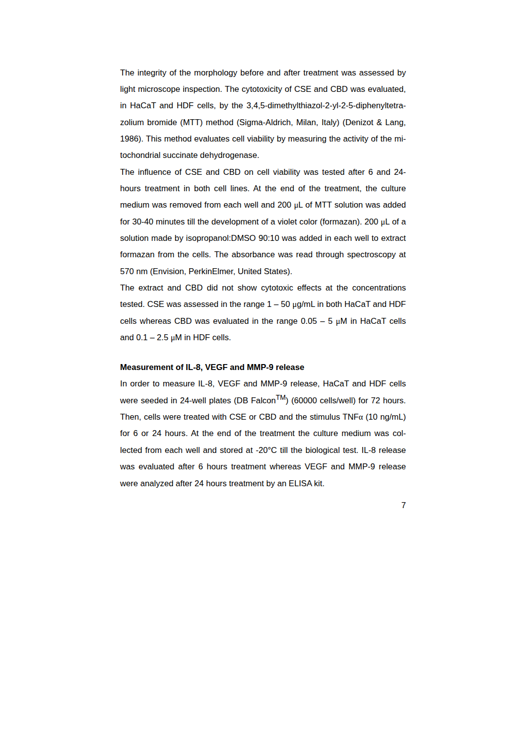The integrity of the morphology before and after treatment was assessed by light microscope inspection. The cytotoxicity of CSE and CBD was evaluated, in HaCaT and HDF cells, by the 3,4,5-dimethylthiazol-2-yl-2-5-diphenyltetrazolium bromide (MTT) method (Sigma-Aldrich, Milan, Italy) (Denizot & Lang, 1986). This method evaluates cell viability by measuring the activity of the mitochondrial succinate dehydrogenase.
The influence of CSE and CBD on cell viability was tested after 6 and 24-hours treatment in both cell lines. At the end of the treatment, the culture medium was removed from each well and 200 μ L of MTT solution was added for 30-40 minutes till the development of a violet color (formazan). 200 μ L of a solution made by isopropanol:DMSO 90:10 was added in each well to extract formazan from the cells. The absorbance was read through spectroscopy at 570 nm (Envision, PerkinElmer, United States).
The extract and CBD did not show cytotoxic effects at the concentrations tested. CSE was assessed in the range 1 – 50 μg/mL in both HaCaT and HDF cells whereas CBD was evaluated in the range 0.05 – 5 μ M in HaCaT cells and 0.1 – 2.5 μ M in HDF cells.
Measurement of IL-8, VEGF and MMP-9 release
In order to measure IL-8, VEGF and MMP-9 release, HaCaT and HDF cells were seeded in 24-well plates (DB FalconTM) (60000 cells/well) for 72 hours. Then, cells were treated with CSE or CBD and the stimulus TNFα (10 ng/mL) for 6 or 24 hours. At the end of the treatment the culture medium was collected from each well and stored at -20°C till the biological test. IL-8 release was evaluated after 6 hours treatment whereas VEGF and MMP-9 release were analyzed after 24 hours treatment by an ELISA kit.
7